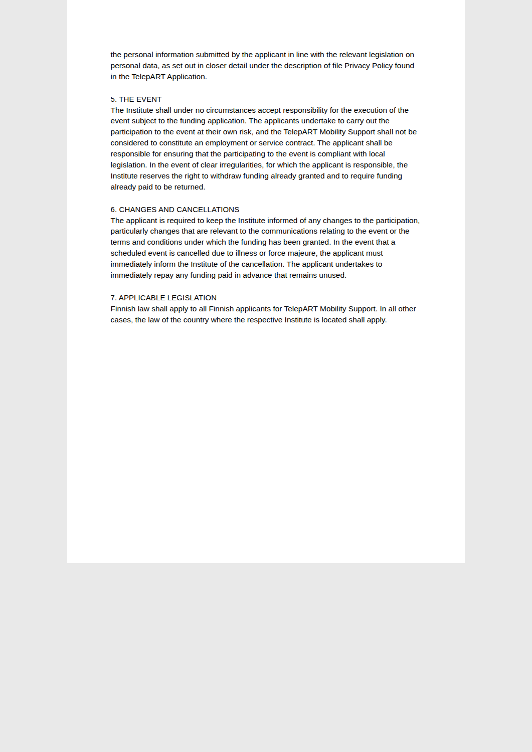the personal information submitted by the applicant in line with the relevant legislation on personal data, as set out in closer detail under the description of file Privacy Policy found in the TelepART Application.
5. THE EVENT
The Institute shall under no circumstances accept responsibility for the execution of the event subject to the funding application. The applicants undertake to carry out the participation to the event at their own risk, and the TelepART Mobility Support shall not be considered to constitute an employment or service contract. The applicant shall be responsible for ensuring that the participating to the event is compliant with local legislation. In the event of clear irregularities, for which the applicant is responsible, the Institute reserves the right to withdraw funding already granted and to require funding already paid to be returned.
6. CHANGES AND CANCELLATIONS
The applicant is required to keep the Institute informed of any changes to the participation, particularly changes that are relevant to the communications relating to the event or the terms and conditions under which the funding has been granted. In the event that a scheduled event is cancelled due to illness or force majeure, the applicant must immediately inform the Institute of the cancellation. The applicant undertakes to immediately repay any funding paid in advance that remains unused.
7. APPLICABLE LEGISLATION
Finnish law shall apply to all Finnish applicants for TelepART Mobility Support. In all other cases, the law of the country where the respective Institute is located shall apply.